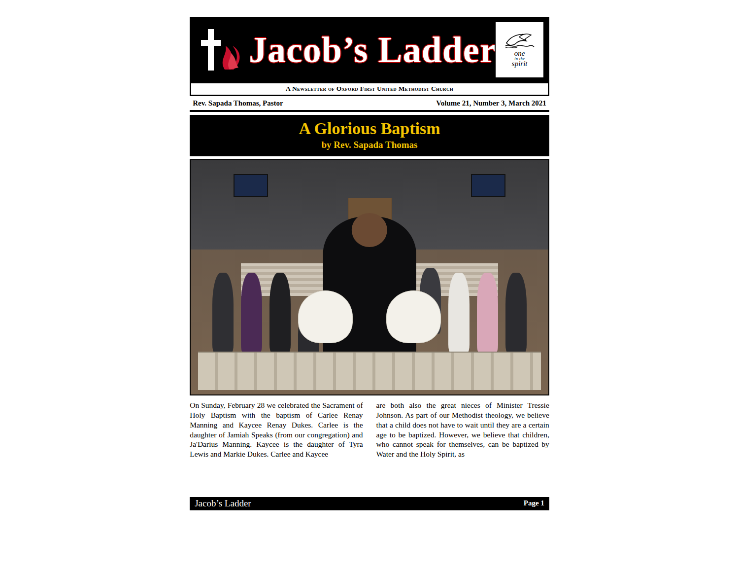Jacob’s Ladder
one
in the
spirit
A Newsletter of Oxford First United Methodist Church
Rev. Sapada Thomas, Pastor
Volume 21, Number 3, March 2021
A Glorious Baptism
by Rev. Sapada Thomas
Pastor Sapada Thomas holds Carlee Renay Manning and Kaycee Renay Dukes at their baptism.
On Sunday, February 28 we celebrated the Sacrament of Holy Baptism with the baptism of Carlee Renay Manning and Kaycee Renay Dukes. Carlee is the daughter of Jamiah Speaks (from our congregation) and Ja'Darius Manning. Kaycee is the daughter of Tyra Lewis and Markie Dukes. Carlee and Kaycee
are both also the great nieces of Minister Tressie Johnson. As part of our Methodist theology, we believe that a child does not have to wait until they are a certain age to be baptized. However, we believe that children, who cannot speak for themselves, can be baptized by Water and the Holy Spirit, as
Jacob’s Ladder
Page 1